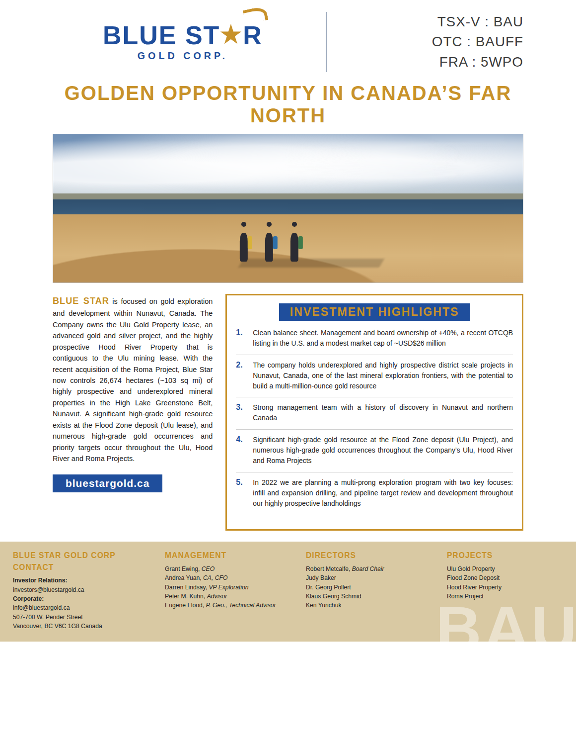BLUE ST★R
GOLD CORP.
TSX-V : BAU
OTC : BAUFF
FRA : 5WPO
GOLDEN OPPORTUNITY IN CANADA’S FAR NORTH
BLUE STAR is focused on gold exploration and development within Nunavut, Canada. The Company owns the Ulu Gold Property lease, an advanced gold and silver project, and the highly prospective Hood River Property that is contiguous to the Ulu mining lease. With the recent acquisition of the Roma Project, Blue Star now controls 26,674 hectares (~103 sq mi) of highly prospective and underexplored mineral properties in the High Lake Greenstone Belt, Nunavut. A significant high-grade gold resource exists at the Flood Zone deposit (Ulu lease), and numerous high-grade gold occurrences and priority targets occur throughout the Ulu, Hood River and Roma Projects.
bluestargold.ca
INVESTMENT HIGHLIGHTS
Clean balance sheet. Management and board ownership of +40%, a recent OTCQB listing in the U.S. and a modest market cap of ~USD$26 million
The company holds underexplored and highly prospective district scale projects in Nunavut, Canada, one of the last mineral exploration frontiers, with the potential to build a multi-million-ounce gold resource
Strong management team with a history of discovery in Nunavut and northern Canada
Significant high-grade gold resource at the Flood Zone deposit (Ulu Project), and numerous high-grade gold occurrences throughout the Company’s Ulu, Hood River and Roma Projects
In 2022 we are planning a multi-prong exploration program with two key focuses: infill and expansion drilling, and pipeline target review and development throughout our highly prospective landholdings
BAU
BLUE STAR GOLD CORP CONTACT
Investor Relations:
investors@bluestargold.ca
Corporate:
info@bluestargold.ca
507-700 W. Pender Street
Vancouver, BC V6C 1G8 Canada
MANAGEMENT
Grant Ewing, CEO
Andrea Yuan, CA, CFO
Darren Lindsay, VP Exploration
Peter M. Kuhn, Advisor
Eugene Flood, P. Geo., Technical Advisor
DIRECTORS
Robert Metcalfe, Board Chair
Judy Baker
Dr. Georg Pollert
Klaus Georg Schmid
Ken Yurichuk
PROJECTS
Ulu Gold Property
Flood Zone Deposit
Hood River Property
Roma Project